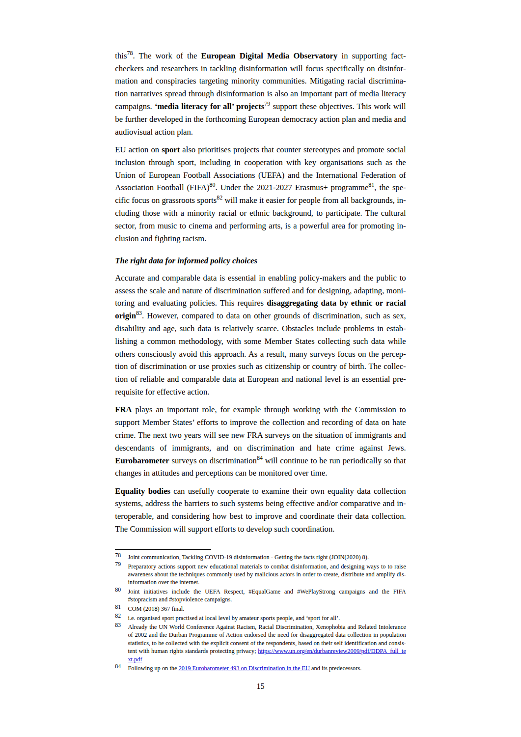this78. The work of the European Digital Media Observatory in supporting fact-checkers and researchers in tackling disinformation will focus specifically on disinformation and conspiracies targeting minority communities. Mitigating racial discrimination narratives spread through disinformation is also an important part of media literacy campaigns. ‘media literacy for all’ projects79 support these objectives. This work will be further developed in the forthcoming European democracy action plan and media and audiovisual action plan.
EU action on sport also prioritises projects that counter stereotypes and promote social inclusion through sport, including in cooperation with key organisations such as the Union of European Football Associations (UEFA) and the International Federation of Association Football (FIFA)80. Under the 2021-2027 Erasmus+ programme81, the specific focus on grassroots sports82 will make it easier for people from all backgrounds, including those with a minority racial or ethnic background, to participate. The cultural sector, from music to cinema and performing arts, is a powerful area for promoting inclusion and fighting racism.
The right data for informed policy choices
Accurate and comparable data is essential in enabling policy-makers and the public to assess the scale and nature of discrimination suffered and for designing, adapting, monitoring and evaluating policies. This requires disaggregating data by ethnic or racial origin83. However, compared to data on other grounds of discrimination, such as sex, disability and age, such data is relatively scarce. Obstacles include problems in establishing a common methodology, with some Member States collecting such data while others consciously avoid this approach. As a result, many surveys focus on the perception of discrimination or use proxies such as citizenship or country of birth. The collection of reliable and comparable data at European and national level is an essential prerequisite for effective action.
FRA plays an important role, for example through working with the Commission to support Member States’ efforts to improve the collection and recording of data on hate crime. The next two years will see new FRA surveys on the situation of immigrants and descendants of immigrants, and on discrimination and hate crime against Jews. Eurobarometer surveys on discrimination84 will continue to be run periodically so that changes in attitudes and perceptions can be monitored over time.
Equality bodies can usefully cooperate to examine their own equality data collection systems, address the barriers to such systems being effective and/or comparative and interoperable, and considering how best to improve and coordinate their data collection. The Commission will support efforts to develop such coordination.
78
Joint communication, Tackling COVID-19 disinformation - Getting the facts right (JOIN(2020) 8).
79
Preparatory actions support new educational materials to combat disinformation, and designing ways to to raise awareness about the techniques commonly used by malicious actors in order to create, distribute and amplify disinformation over the internet.
80
Joint initiatives include the UEFA Respect, #EqualGame and #WePlayStrong campaigns and the FIFA #stopracism and #stopviolence campaigns.
81
COM (2018) 367 final.
82
i.e. organised sport practised at local level by amateur sports people, and ‘sport for all’.
83
Already the UN World Conference Against Racism, Racial Discrimination, Xenophobia and Related Intolerance of 2002 and the Durban Programme of Action endorsed the need for disaggregated data collection in population statistics, to be collected with the explicit consent of the respondents, based on their self identification and consistent with human rights standards protecting privacy; https://www.un.org/en/durbanreview2009/pdf/DDPA_full_text.pdf
84
Following up on the 2019 Eurobarometer 493 on Discrimination in the EU and its predecessors.
15